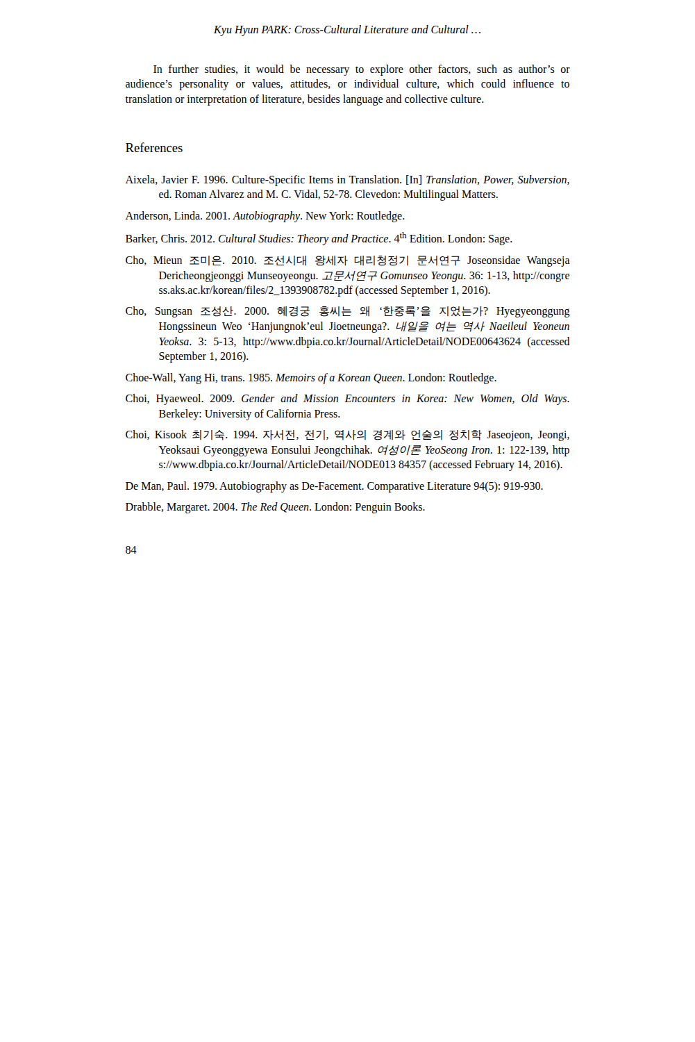Kyu Hyun PARK: Cross-Cultural Literature and Cultural …
In further studies, it would be necessary to explore other factors, such as author’s or audience’s personality or values, attitudes, or individual culture, which could influence to translation or interpretation of literature, besides language and collective culture.
References
Aixela, Javier F. 1996. Culture-Specific Items in Translation. [In] Translation, Power, Subversion, ed. Roman Alvarez and M. C. Vidal, 52-78. Clevedon: Multilingual Matters.
Anderson, Linda. 2001. Autobiography. New York: Routledge.
Barker, Chris. 2012. Cultural Studies: Theory and Practice. 4th Edition. London: Sage.
Cho, Mieun 조미은. 2010. 조선시대 왕세자 대리청정기 문서연구 Joseonsidae Wangseja Dericheongjeonggi Munseoyeongu. 고문서연구 Gomunseo Yeongu. 36: 1-13, http://congress.aks.ac.kr/korean/files/2_1393908782.pdf (accessed September 1, 2016).
Cho, Sungsan 조성산. 2000. 혜경궁 홍씨는 왜 ‘한중록’을 지었는가? Hyegyeonggung Hongssineun Weo ‘Hanjungnok’eul Jioetneunga?. 내일을 여는 역사 Naeileul Yeoneun Yeoksa. 3: 5-13, http://www.dbpia.co.kr/Journal/ArticleDetail/NODE00643624 (accessed September 1, 2016).
Choe-Wall, Yang Hi, trans. 1985. Memoirs of a Korean Queen. London: Routledge.
Choi, Hyaeweol. 2009. Gender and Mission Encounters in Korea: New Women, Old Ways. Berkeley: University of California Press.
Choi, Kisook 최기숙. 1994. 자서전, 전기, 역사의 경계와 언술의 정치학 Jaseojeon, Jeongi, Yeoksaui Gyeonggyewa Eonsului Jeongchihak. 여성이론 YeoSeong Iron. 1: 122-139, https://www.dbpia.co.kr/Journal/ArticleDetail/NODE013 84357 (accessed February 14, 2016).
De Man, Paul. 1979. Autobiography as De-Facement. Comparative Literature 94(5): 919-930.
Drabble, Margaret. 2004. The Red Queen. London: Penguin Books.
84